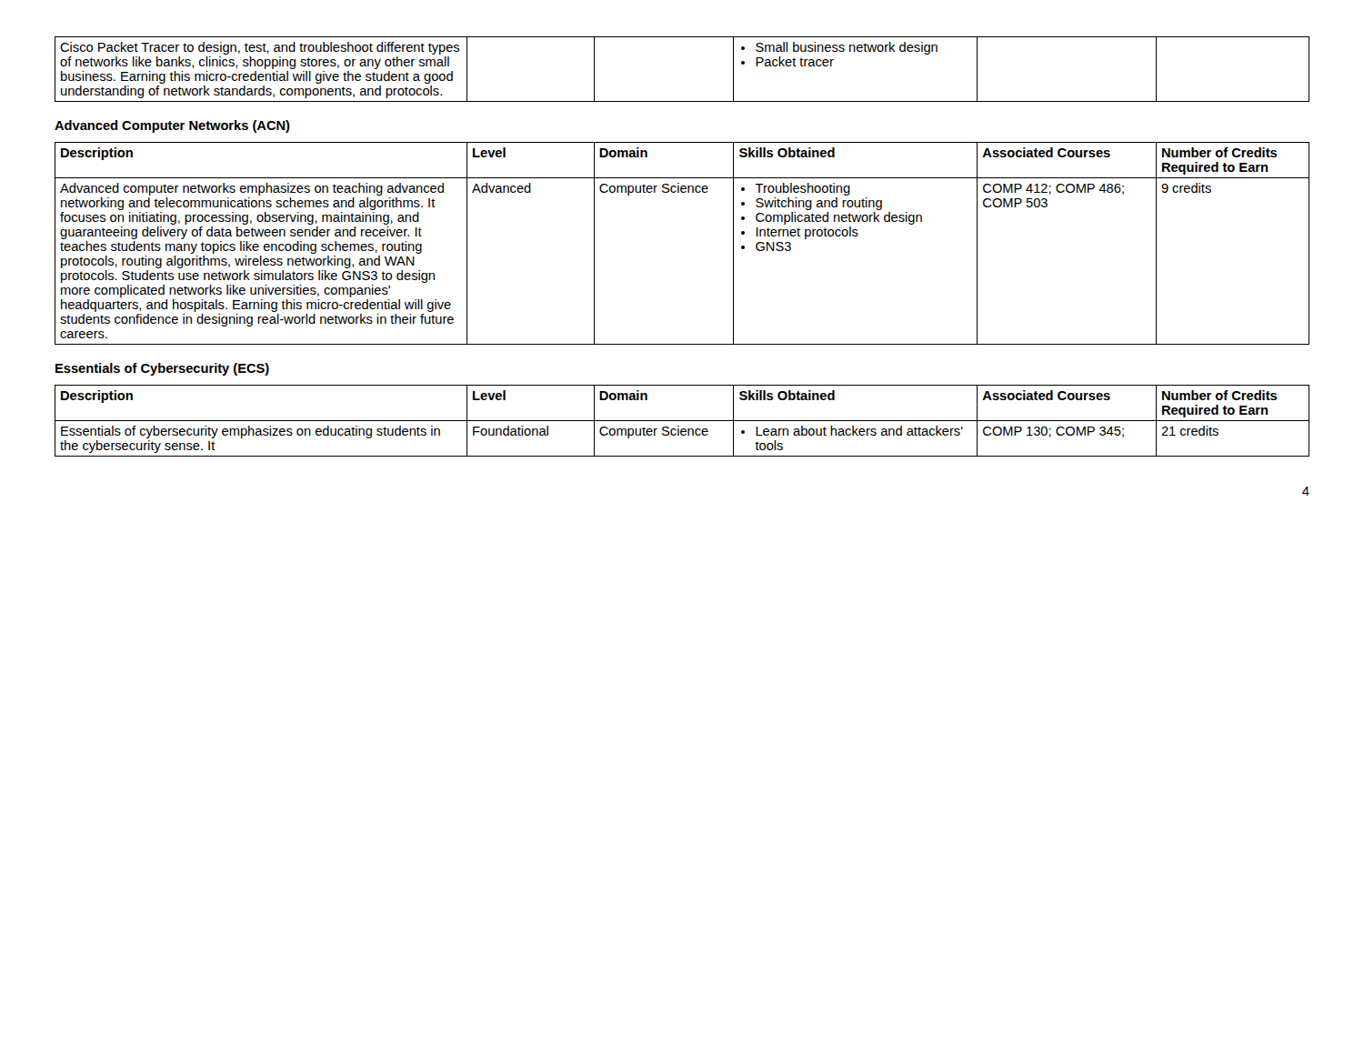| Cisco Packet Tracer to design, test, and troubleshoot different types of networks like banks, clinics, shopping stores, or any other small business. Earning this micro-credential will give the student a good understanding of network standards, components, and protocols. | | | Small business network design Packet tracer | | |
Advanced Computer Networks (ACN)
| Description | Level | Domain | Skills Obtained | Associated Courses | Number of Credits Required to Earn |
| --- | --- | --- | --- | --- | --- |
| Advanced computer networks emphasizes on teaching advanced networking and telecommunications schemes and algorithms. It focuses on initiating, processing, observing, maintaining, and guaranteeing delivery of data between sender and receiver. It teaches students many topics like encoding schemes, routing protocols, routing algorithms, wireless networking, and WAN protocols. Students use network simulators like GNS3 to design more complicated networks like universities, companies' headquarters, and hospitals. Earning this micro-credential will give students confidence in designing real-world networks in their future careers. | Advanced | Computer Science | Troubleshooting Switching and routing Complicated network design Internet protocols GNS3 | COMP 412; COMP 486; COMP 503 | 9 credits |
Essentials of Cybersecurity (ECS)
| Description | Level | Domain | Skills Obtained | Associated Courses | Number of Credits Required to Earn |
| --- | --- | --- | --- | --- | --- |
| Essentials of cybersecurity emphasizes on educating students in the cybersecurity sense. It | Foundational | Computer Science | Learn about hackers and attackers' tools | COMP 130; COMP 345; | 21 credits |
4